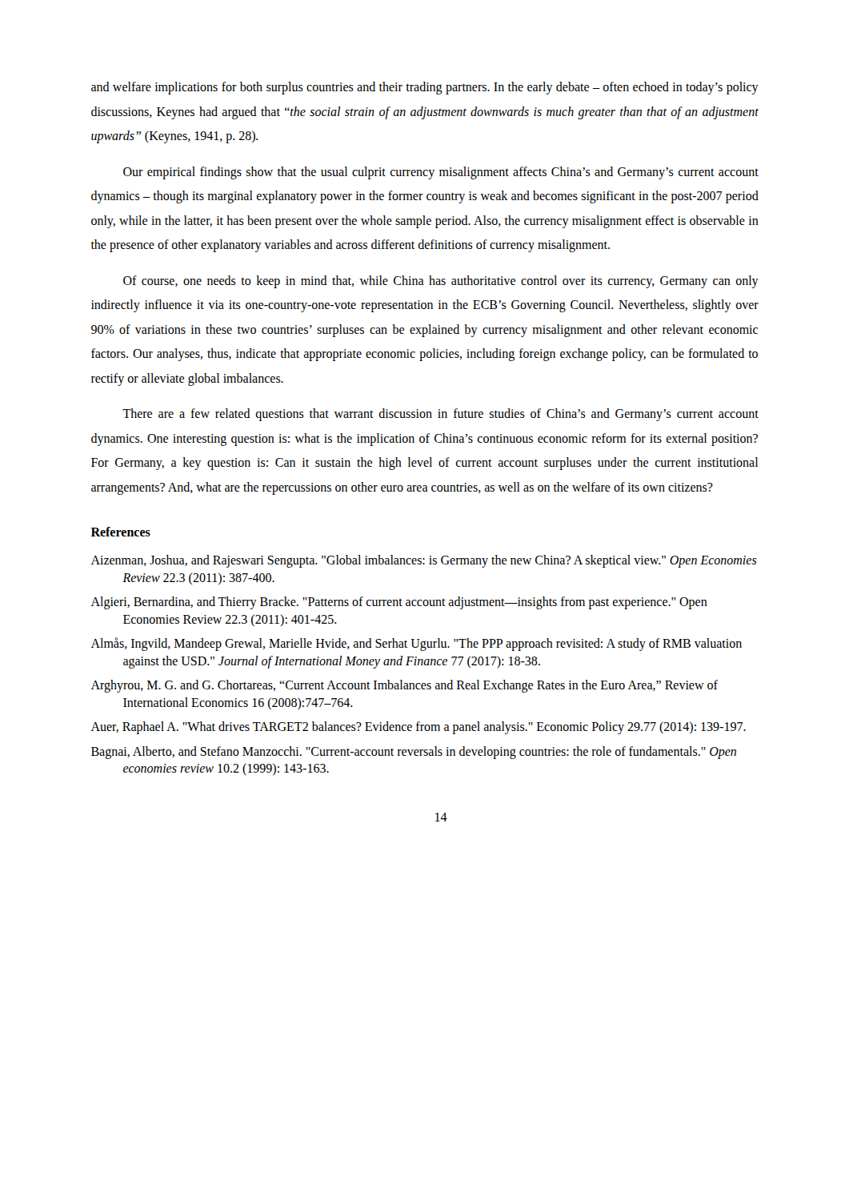and welfare implications for both surplus countries and their trading partners. In the early debate – often echoed in today’s policy discussions, Keynes had argued that “the social strain of an adjustment downwards is much greater than that of an adjustment upwards” (Keynes, 1941, p. 28).
Our empirical findings show that the usual culprit currency misalignment affects China’s and Germany’s current account dynamics – though its marginal explanatory power in the former country is weak and becomes significant in the post-2007 period only, while in the latter, it has been present over the whole sample period. Also, the currency misalignment effect is observable in the presence of other explanatory variables and across different definitions of currency misalignment.
Of course, one needs to keep in mind that, while China has authoritative control over its currency, Germany can only indirectly influence it via its one-country-one-vote representation in the ECB’s Governing Council. Nevertheless, slightly over 90% of variations in these two countries’ surpluses can be explained by currency misalignment and other relevant economic factors. Our analyses, thus, indicate that appropriate economic policies, including foreign exchange policy, can be formulated to rectify or alleviate global imbalances.
There are a few related questions that warrant discussion in future studies of China’s and Germany’s current account dynamics. One interesting question is: what is the implication of China’s continuous economic reform for its external position? For Germany, a key question is: Can it sustain the high level of current account surpluses under the current institutional arrangements? And, what are the repercussions on other euro area countries, as well as on the welfare of its own citizens?
References
Aizenman, Joshua, and Rajeswari Sengupta. "Global imbalances: is Germany the new China? A skeptical view." Open Economies Review 22.3 (2011): 387-400.
Algieri, Bernardina, and Thierry Bracke. "Patterns of current account adjustment—insights from past experience." Open Economies Review 22.3 (2011): 401-425.
Almås, Ingvild, Mandeep Grewal, Marielle Hvide, and Serhat Ugurlu. "The PPP approach revisited: A study of RMB valuation against the USD." Journal of International Money and Finance 77 (2017): 18-38.
Arghyrou, M. G. and G. Chortareas, “Current Account Imbalances and Real Exchange Rates in the Euro Area,” Review of International Economics 16 (2008):747–764.
Auer, Raphael A. "What drives TARGET2 balances? Evidence from a panel analysis." Economic Policy 29.77 (2014): 139-197.
Bagnai, Alberto, and Stefano Manzocchi. "Current-account reversals in developing countries: the role of fundamentals." Open economies review 10.2 (1999): 143-163.
14